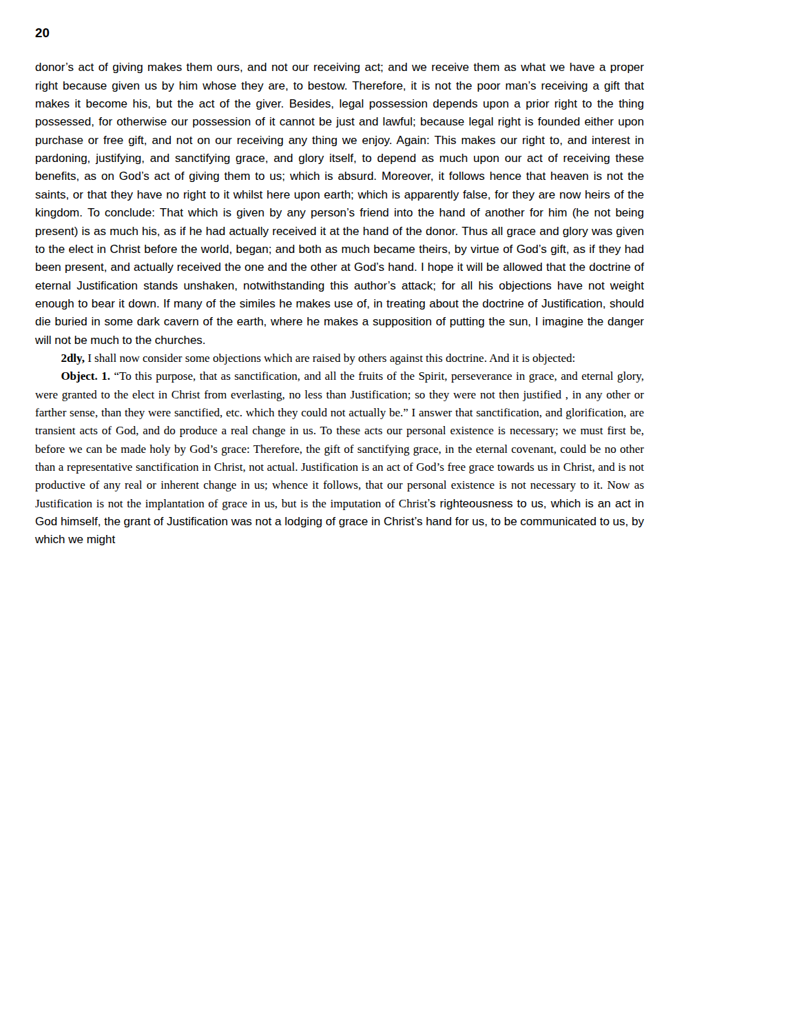20
donor’s act of giving makes them ours, and not our receiving act; and we receive them as what we have a proper right because given us by him whose they are, to bestow. Therefore, it is not the poor man’s receiving a gift that makes it become his, but the act of the giver. Besides, legal possession depends upon a prior right to the thing possessed, for otherwise our possession of it cannot be just and lawful; because legal right is founded either upon purchase or free gift, and not on our receiving any thing we enjoy. Again: This makes our right to, and interest in pardoning, justifying, and sanctifying grace, and glory itself, to depend as much upon our act of receiving these benefits, as on God’s act of giving them to us; which is absurd. Moreover, it follows hence that heaven is not the saints, or that they have no right to it whilst here upon earth; which is apparently false, for they are now heirs of the kingdom. To conclude: That which is given by any person’s friend into the hand of another for him (he not being present) is as much his, as if he had actually received it at the hand of the donor. Thus all grace and glory was given to the elect in Christ before the world, began; and both as much became theirs, by virtue of God’s gift, as if they had been present, and actually received the one and the other at God’s hand. I hope it will be allowed that the doctrine of eternal Justification stands unshaken, notwithstanding this author’s attack; for all his objections have not weight enough to bear it down. If many of the similes he makes use of, in treating about the doctrine of Justification, should die buried in some dark cavern of the earth, where he makes a supposition of putting the sun, I imagine the danger will not be much to the churches.
2dly, I shall now consider some objections which are raised by others against this doctrine. And it is objected:
Object. 1. “To this purpose, that as sanctification, and all the fruits of the Spirit, perseverance in grace, and eternal glory, were granted to the elect in Christ from everlasting, no less than Justification; so they were not then justified , in any other or farther sense, than they were sanctified, etc. which they could not actually be.” I answer that sanctification, and glorification, are transient acts of God, and do produce a real change in us. To these acts our personal existence is necessary; we must first be, before we can be made holy by God’s grace: Therefore, the gift of sanctifying grace, in the eternal covenant, could be no other than a representative sanctification in Christ, not actual. Justification is an act of God’s free grace towards us in Christ, and is not productive of any real or inherent change in us; whence it follows, that our personal existence is not necessary to it. Now as Justification is not the implantation of grace in us, but is the imputation of Christ’s righteousness to us, which is an act in God himself, the grant of Justification was not a lodging of grace in Christ’s hand for us, to be communicated to us, by which we might